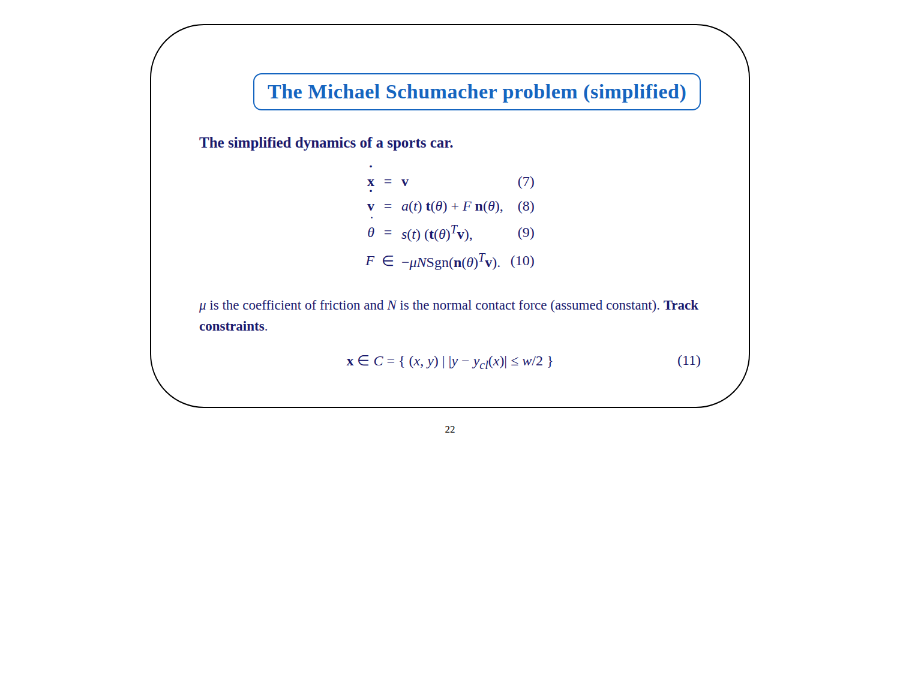The Michael Schumacher problem (simplified)
The simplified dynamics of a sports car.
| x | = | v | (7) |
| v | = | a ( t ) t ( θ ) + F n ( θ ), | (8) |
| θ | = | s ( t ) ( t ( θ ) T v ), | (9) |
| F | ∈ | − μN Sgn ( n ( θ ) T v ). | (10) |
μ is the coefficient of friction and N is the normal contact force (assumed constant). Track constraints.
x ∈ C = { (x, y) | |y − ycl(x)| ≤ w/2 } (11)
22